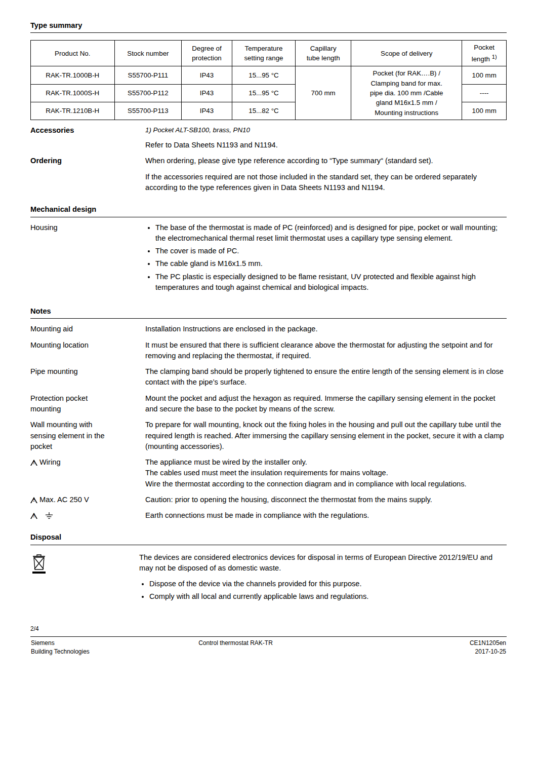Type summary
| Product No. | Stock number | Degree of protection | Temperature setting range | Capillary tube length | Scope of delivery | Pocket length 1) |
| --- | --- | --- | --- | --- | --- | --- |
| RAK-TR.1000B-H | S55700-P111 | IP43 | 15...95 °C | 700 mm | Pocket (for RAK….B) / Clamping band for max. pipe dia. 100 mm /Cable gland M16x1.5 mm / Mounting instructions | 100 mm |
| RAK-TR.1000S-H | S55700-P112 | IP43 | 15...95 °C | ---- |
| RAK-TR.1210B-H | S55700-P113 | IP43 | 15...82 °C | 100 mm |
Accessories
1) Pocket ALT-SB100, brass, PN10
Refer to Data Sheets N1193 and N1194.
Ordering
When ordering, please give type reference according to “Type summary“ (standard set).
If the accessories required are not those included in the standard set, they can be ordered separately according to the type references given in Data Sheets N1193 and N1194.
Mechanical design
Housing
The base of the thermostat is made of PC (reinforced) and is designed for pipe, pocket or wall mounting; the electromechanical thermal reset limit thermostat uses a capillary type sensing element.
The cover is made of PC.
The cable gland is M16x1.5 mm.
The PC plastic is especially designed to be flame resistant, UV protected and flexible against high temperatures and tough against chemical and biological impacts.
Notes
Mounting aid
Installation Instructions are enclosed in the package.
Mounting location
It must be ensured that there is sufficient clearance above the thermostat for adjusting the setpoint and for removing and replacing the thermostat, if required.
Pipe mounting
The clamping band should be properly tightened to ensure the entire length of the sensing element is in close contact with the pipe’s surface.
Protection pocket
mounting
Mount the pocket and adjust the hexagon as required. Immerse the capillary sensing element in the pocket and secure the base to the pocket by means of the screw.
Wall mounting with
sensing element in the
pocket
To prepare for wall mounting, knock out the fixing holes in the housing and pull out the capillary tube until the required length is reached. After immersing the capillary sensing element in the pocket, secure it with a clamp (mounting accessories).
!Wiring
The appliance must be wired by the installer only.
The cables used must meet the insulation requirements for mains voltage.
Wire the thermostat according to the connection diagram and in compliance with local regulations.
!Max. AC 250 V
Caution: prior to opening the housing, disconnect the thermostat from the mains supply.
!
Earth connections must be made in compliance with the regulations.
Disposal
The devices are considered electronics devices for disposal in terms of European Directive 2012/19/EU and may not be disposed of as domestic waste.
Dispose of the device via the channels provided for this purpose.
Comply with all local and currently applicable laws and regulations.
2/4
| Siemens Building Technologies | Control thermostat RAK-TR | CE1N1205en 2017-10-25 |